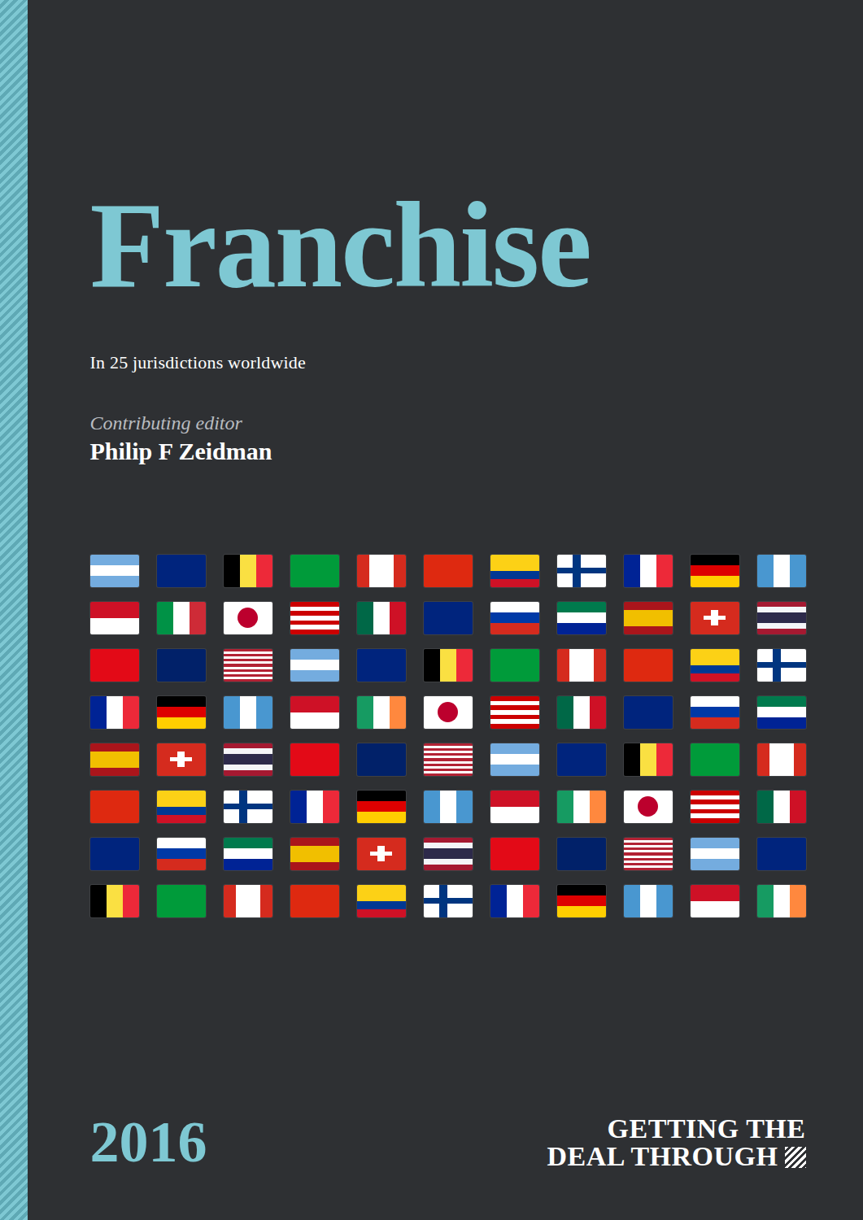Franchise
In 25 jurisdictions worldwide
Contributing editor
Philip F Zeidman
2016
GETTING THE DEAL THROUGH